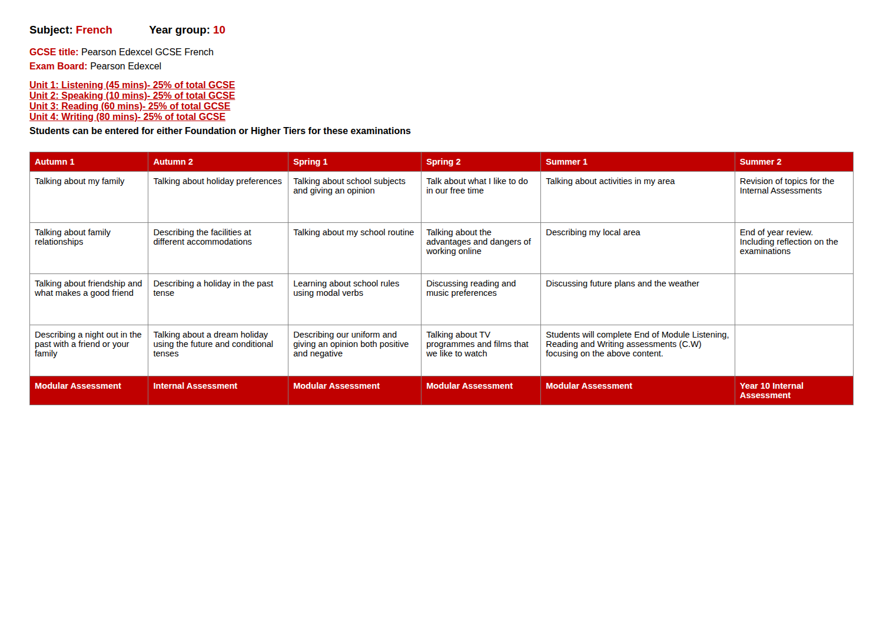Subject: French Year group: 10
GCSE title: Pearson Edexcel GCSE French
Exam Board: Pearson Edexcel
Unit 1: Listening (45 mins)- 25% of total GCSE
Unit 2: Speaking (10 mins)- 25% of total GCSE
Unit 3: Reading (60 mins)- 25% of total GCSE
Unit 4: Writing (80 mins)- 25% of total GCSE
Students can be entered for either Foundation or Higher Tiers for these examinations
| Autumn 1 | Autumn 2 | Spring 1 | Spring 2 | Summer 1 | Summer 2 |
| --- | --- | --- | --- | --- | --- |
| Talking about my family | Talking about holiday preferences | Talking about school subjects and giving an opinion | Talk about what I like to do in our free time | Talking about activities in my area | Revision of topics for the Internal Assessments |
| Talking about family relationships | Describing the facilities at different accommodations | Talking about my school routine | Talking about the advantages and dangers of working online | Describing my local area | End of year review. Including reflection on the examinations |
| Talking about friendship and what makes a good friend | Describing a holiday in the past tense | Learning about school rules using modal verbs | Discussing reading and music preferences | Discussing future plans and the weather | |
| Describing a night out in the past with a friend or your family | Talking about a dream holiday using the future and conditional tenses | Describing our uniform and giving an opinion both positive and negative | Talking about TV programmes and films that we like to watch | Students will complete End of Module Listening, Reading and Writing assessments (C.W) focusing on the above content. | |
| Modular Assessment | Internal Assessment | Modular Assessment | Modular Assessment | Modular Assessment | Year 10 Internal Assessment |